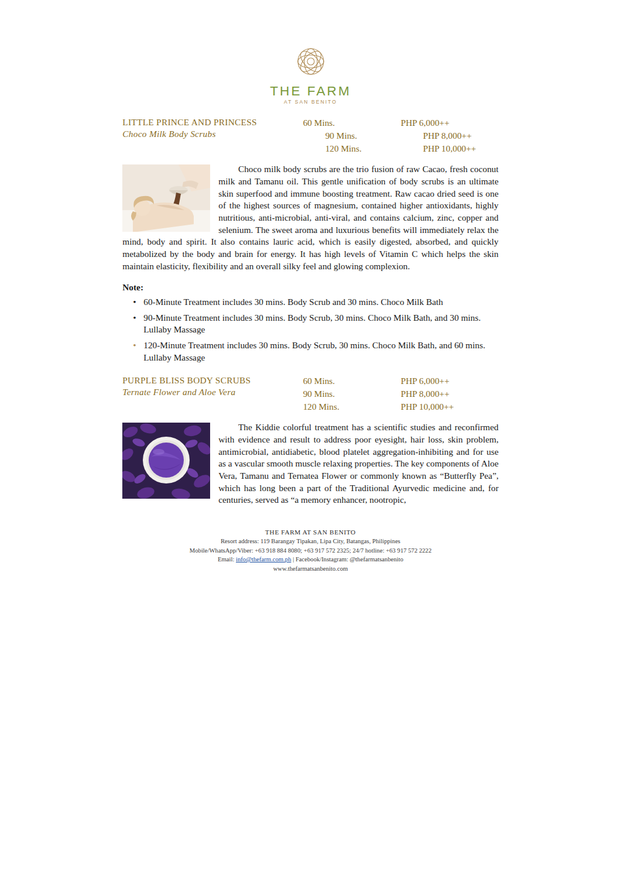THE FARM
AT SAN BENITO
| LITTLE PRINCE AND PRINCESS Choco Milk Body Scrubs | 60 Mins. 90 Mins. 120 Mins. | PHP 6,000++ PHP 8,000++ PHP 10,000++ |
Choco milk body scrubs are the trio fusion of raw Cacao, fresh coconut milk and Tamanu oil. This gentle unification of body scrubs is an ultimate skin superfood and immune boosting treatment. Raw cacao dried seed is one of the highest sources of magnesium, contained higher antioxidants, highly nutritious, anti-microbial, anti-viral, and contains calcium, zinc, copper and selenium. The sweet aroma and luxurious benefits will immediately relax the mind, body and spirit. It also contains lauric acid, which is easily digested, absorbed, and quickly metabolized by the body and brain for energy. It has high levels of Vitamin C which helps the skin maintain elasticity, flexibility and an overall silky feel and glowing complexion.
Note:
60-Minute Treatment includes 30 mins. Body Scrub and 30 mins. Choco Milk Bath
90-Minute Treatment includes 30 mins. Body Scrub, 30 mins. Choco Milk Bath, and 30 mins. Lullaby Massage
120-Minute Treatment includes 30 mins. Body Scrub, 30 mins. Choco Milk Bath, and 60 mins. Lullaby Massage
| PURPLE BLISS BODY SCRUBS Ternate Flower and Aloe Vera | 60 Mins. 90 Mins. 120 Mins. | PHP 6,000++ PHP 8,000++ PHP 10,000++ |
The Kiddie colorful treatment has a scientific studies and reconfirmed with evidence and result to address poor eyesight, hair loss, skin problem, antimicrobial, antidiabetic, blood platelet aggregation-inhibiting and for use as a vascular smooth muscle relaxing properties. The key components of Aloe Vera, Tamanu and Ternatea Flower or commonly known as “Butterfly Pea”, which has long been a part of the Traditional Ayurvedic medicine and, for centuries, served as “a memory enhancer, nootropic,
THE FARM AT SAN BENITO
Resort address: 119 Barangay Tipakan, Lipa City, Batangas, Philippines
Mobile/WhatsApp/Viber: +63 918 884 8080; +63 917 572 2325; 24/7 hotline: +63 917 572 2222
Email: info@thefarm.com.ph | Facebook/Instagram: @thefarmatsanbenito
www.thefarmatsanbenito.com